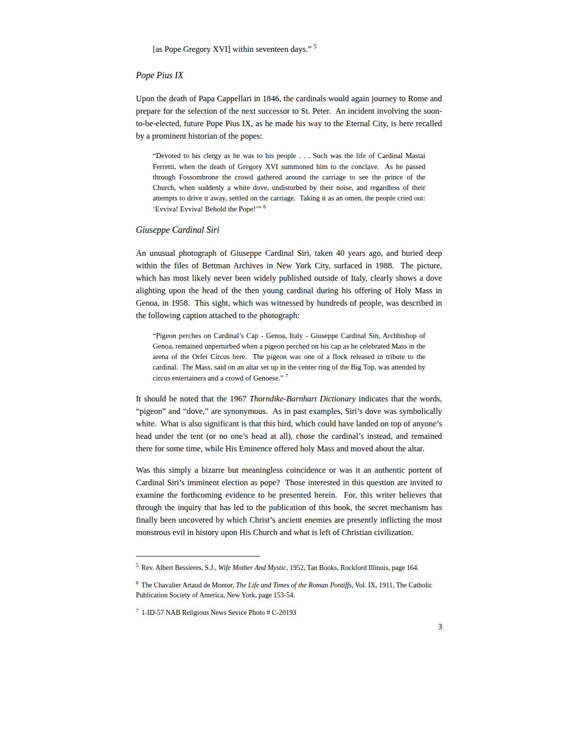[as Pope Gregory XVI] within seventeen days.” 5
Pope Pius IX
Upon the death of Papa Cappellari in 1846, the cardinals would again journey to Rome and prepare for the selection of the next successor to St. Peter. An incident involving the soon-to-be-elected, future Pope Pius IX, as he made his way to the Eternal City, is here recalled by a prominent historian of the popes:
“Devoted to his clergy as he was to his people . . . Such was the life of Cardinal Mastai Ferretti, when the death of Gregory XVI summoned him to the conclave. As he passed through Fossombrone the crowd gathered around the carriage to see the prince of the Church, when suddenly a white dove, undisturbed by their noise, and regardless of their attempts to drive it away, settled on the carriage. Taking it as an omen, the people cried out: ‘Evviva! Evviva! Behold the Pope!’” 6
Giuseppe Cardinal Siri
An unusual photograph of Giuseppe Cardinal Siri, taken 40 years ago, and buried deep within the files of Bettman Archives in New York City, surfaced in 1988. The picture, which has most likely never been widely published outside of Italy, clearly shows a dove alighting upon the head of the then young cardinal during his offering of Holy Mass in Genoa, in 1958. This sight, which was witnessed by hundreds of people, was described in the following caption attached to the photograph:
“Pigeon perches on Cardinal’s Cap - Genoa, Italy - Giuseppe Cardinal Sin, Archbishop of Genoa, remained unperturbed when a pigeon perched on his cap as he celebrated Mass in the arena of the Orfei Circus here. The pigeon was one of a flock released in tribute to the cardinal. The Mass, said on an altar set up in the center ring of the Big Top, was attended by circus entertainers and a crowd of Genoese.” 7
It should be noted that the 1967 Thorndike-Barnhart Dictionary indicates that the words, “pigeon” and “dove,” are synonymous. As in past examples, Siri’s dove was symbolically white. What is also significant is that this bird, which could have landed on top of anyone’s head under the tent (or no one’s head at all), chose the cardinal’s instead, and remained there for some time, while His Eminence offered holy Mass and moved about the altar.
Was this simply a bizarre but meaningless coincidence or was it an authentic portent of Cardinal Siri’s imminent election as pope? Those interested in this question are invited to examine the forthcoming evidence to be presented herein. For, this writer believes that through the inquiry that has led to the publication of this book, the secret mechanism has finally been uncovered by which Christ’s ancient enemies are presently inflicting the most monstrous evil in history upon His Church and what is left of Christian civilization.
5 Rev. Albert Bessieres, S.J., Wife Mother And Mystic, 1952, Tan Books, Rockford Illinois, page 164.
6 The Chavalier Artaud de Montor, The Life and Times of the Roman Pontiffs, Vol. IX, 1911, The Catholic Publication Society of America, New York, page 153-54.
7 1-ID-57 NAB Religious News Sevice Photo # C-20193
3